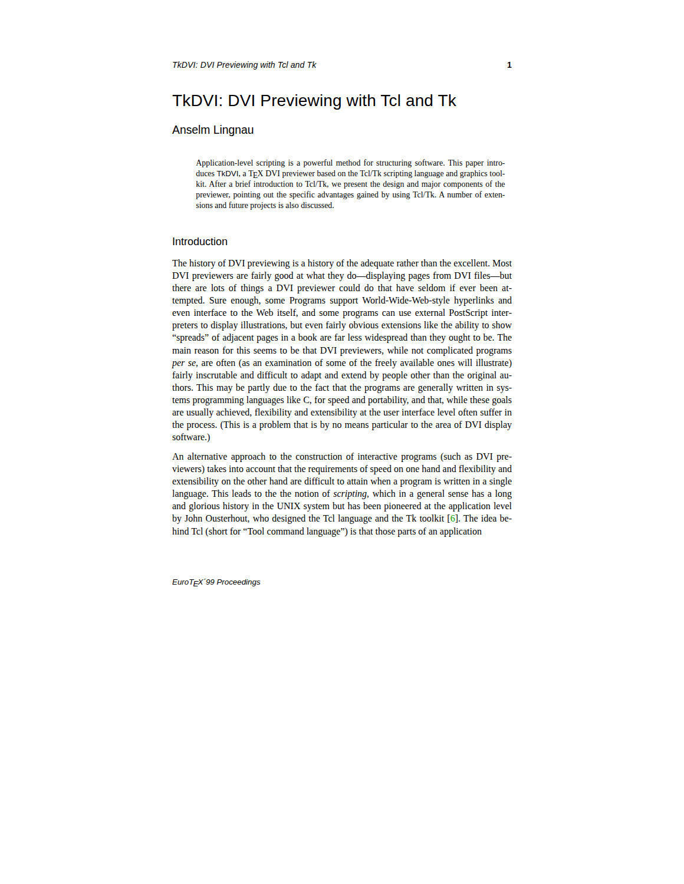TkDVI: DVI Previewing with Tcl and Tk 1
TkDVI: DVI Previewing with Tcl and Tk
Anselm Lingnau
Application-level scripting is a powerful method for structuring software. This paper introduces TkDVI, a TEX DVI previewer based on the Tcl/Tk scripting language and graphics toolkit. After a brief introduction to Tcl/Tk, we present the design and major components of the previewer, pointing out the specific advantages gained by using Tcl/Tk. A number of extensions and future projects is also discussed.
Introduction
The history of DVI previewing is a history of the adequate rather than the excellent. Most DVI previewers are fairly good at what they do—displaying pages from DVI files—but there are lots of things a DVI previewer could do that have seldom if ever been attempted. Sure enough, some Programs support World-Wide-Web-style hyperlinks and even interface to the Web itself, and some programs can use external PostScript interpreters to display illustrations, but even fairly obvious extensions like the ability to show “spreads” of adjacent pages in a book are far less widespread than they ought to be. The main reason for this seems to be that DVI previewers, while not complicated programs per se, are often (as an examination of some of the freely available ones will illustrate) fairly inscrutable and difficult to adapt and extend by people other than the original authors. This may be partly due to the fact that the programs are generally written in systems programming languages like C, for speed and portability, and that, while these goals are usually achieved, flexibility and extensibility at the user interface level often suffer in the process. (This is a problem that is by no means particular to the area of DVI display software.)
An alternative approach to the construction of interactive programs (such as DVI previewers) takes into account that the requirements of speed on one hand and flexibility and extensibility on the other hand are difficult to attain when a program is written in a single language. This leads to the the notion of scripting, which in a general sense has a long and glorious history in the UNIX system but has been pioneered at the application level by John Ousterhout, who designed the Tcl language and the Tk toolkit [6]. The idea behind Tcl (short for “Tool command language”) is that those parts of an application
EuroTEX´99 Proceedings